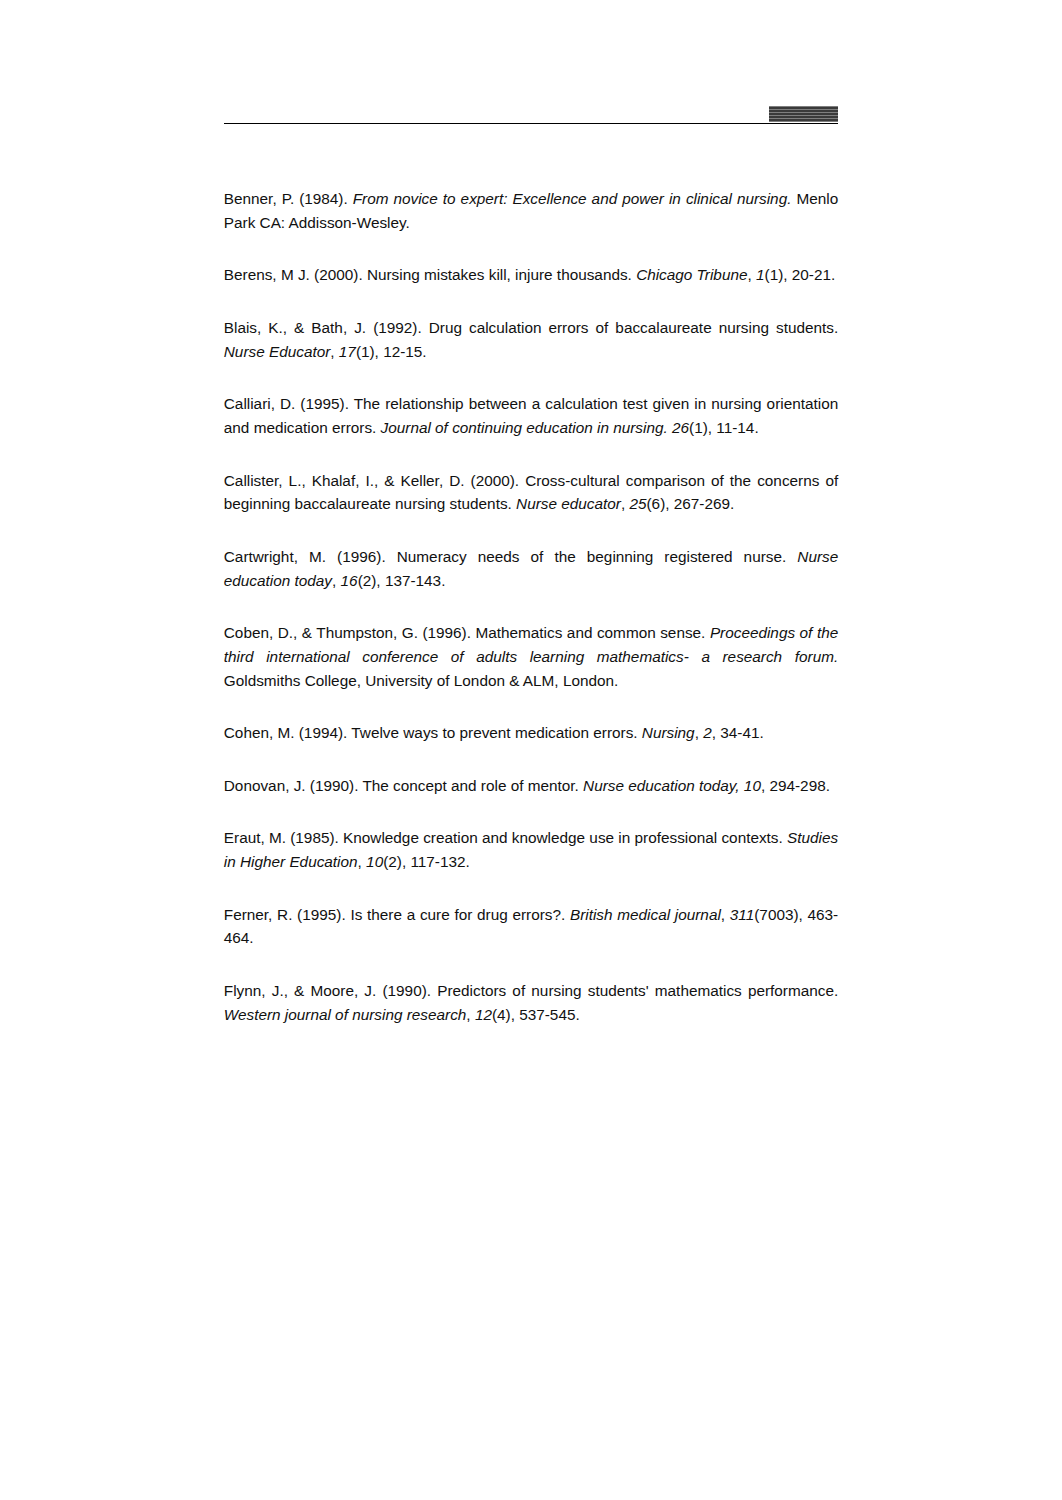Benner, P. (1984). From novice to expert: Excellence and power in clinical nursing. Menlo Park CA: Addisson-Wesley.
Berens, M J. (2000). Nursing mistakes kill, injure thousands. Chicago Tribune, 1(1), 20-21.
Blais, K., & Bath, J. (1992). Drug calculation errors of baccalaureate nursing students. Nurse Educator, 17(1), 12-15.
Calliari, D. (1995). The relationship between a calculation test given in nursing orientation and medication errors. Journal of continuing education in nursing. 26(1), 11-14.
Callister, L., Khalaf, I., & Keller, D. (2000). Cross-cultural comparison of the concerns of beginning baccalaureate nursing students. Nurse educator, 25(6), 267-269.
Cartwright, M. (1996). Numeracy needs of the beginning registered nurse. Nurse education today, 16(2), 137-143.
Coben, D., & Thumpston, G. (1996). Mathematics and common sense. Proceedings of the third international conference of adults learning mathematics- a research forum. Goldsmiths College, University of London & ALM, London.
Cohen, M. (1994). Twelve ways to prevent medication errors. Nursing, 2, 34-41.
Donovan, J. (1990). The concept and role of mentor. Nurse education today, 10, 294-298.
Eraut, M. (1985). Knowledge creation and knowledge use in professional contexts. Studies in Higher Education, 10(2), 117-132.
Ferner, R. (1995). Is there a cure for drug errors?. British medical journal, 311(7003), 463-464.
Flynn, J., & Moore, J. (1990). Predictors of nursing students' mathematics performance. Western journal of nursing research, 12(4), 537-545.